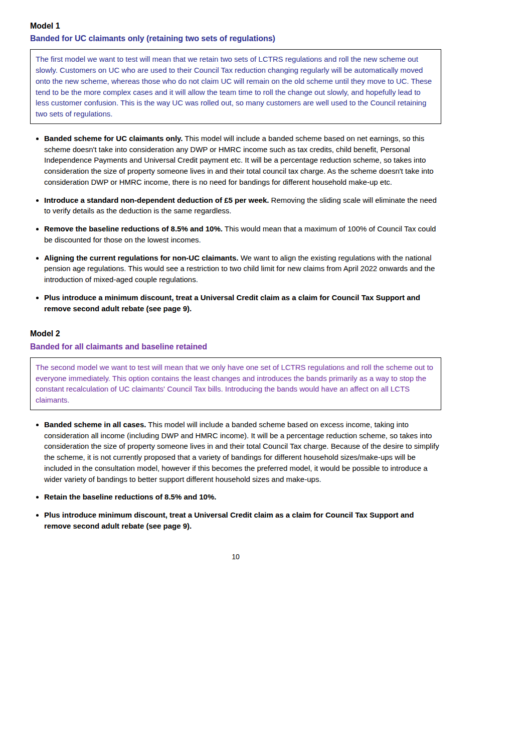Model 1
Banded for UC claimants only (retaining two sets of regulations)
The first model we want to test will mean that we retain two sets of LCTRS regulations and roll the new scheme out slowly. Customers on UC who are used to their Council Tax reduction changing regularly will be automatically moved onto the new scheme, whereas those who do not claim UC will remain on the old scheme until they move to UC. These tend to be the more complex cases and it will allow the team time to roll the change out slowly, and hopefully lead to less customer confusion. This is the way UC was rolled out, so many customers are well used to the Council retaining two sets of regulations.
Banded scheme for UC claimants only. This model will include a banded scheme based on net earnings, so this scheme doesn't take into consideration any DWP or HMRC income such as tax credits, child benefit, Personal Independence Payments and Universal Credit payment etc. It will be a percentage reduction scheme, so takes into consideration the size of property someone lives in and their total council tax charge. As the scheme doesn't take into consideration DWP or HMRC income, there is no need for bandings for different household make-up etc.
Introduce a standard non-dependent deduction of £5 per week. Removing the sliding scale will eliminate the need to verify details as the deduction is the same regardless.
Remove the baseline reductions of 8.5% and 10%. This would mean that a maximum of 100% of Council Tax could be discounted for those on the lowest incomes.
Aligning the current regulations for non-UC claimants. We want to align the existing regulations with the national pension age regulations. This would see a restriction to two child limit for new claims from April 2022 onwards and the introduction of mixed-aged couple regulations.
Plus introduce a minimum discount, treat a Universal Credit claim as a claim for Council Tax Support and remove second adult rebate (see page 9).
Model 2
Banded for all claimants and baseline retained
The second model we want to test will mean that we only have one set of LCTRS regulations and roll the scheme out to everyone immediately. This option contains the least changes and introduces the bands primarily as a way to stop the constant recalculation of UC claimants' Council Tax bills. Introducing the bands would have an affect on all LCTS claimants.
Banded scheme in all cases. This model will include a banded scheme based on excess income, taking into consideration all income (including DWP and HMRC income). It will be a percentage reduction scheme, so takes into consideration the size of property someone lives in and their total Council Tax charge. Because of the desire to simplify the scheme, it is not currently proposed that a variety of bandings for different household sizes/make-ups will be included in the consultation model, however if this becomes the preferred model, it would be possible to introduce a wider variety of bandings to better support different household sizes and make-ups.
Retain the baseline reductions of 8.5% and 10%.
Plus introduce minimum discount, treat a Universal Credit claim as a claim for Council Tax Support and remove second adult rebate (see page 9).
10